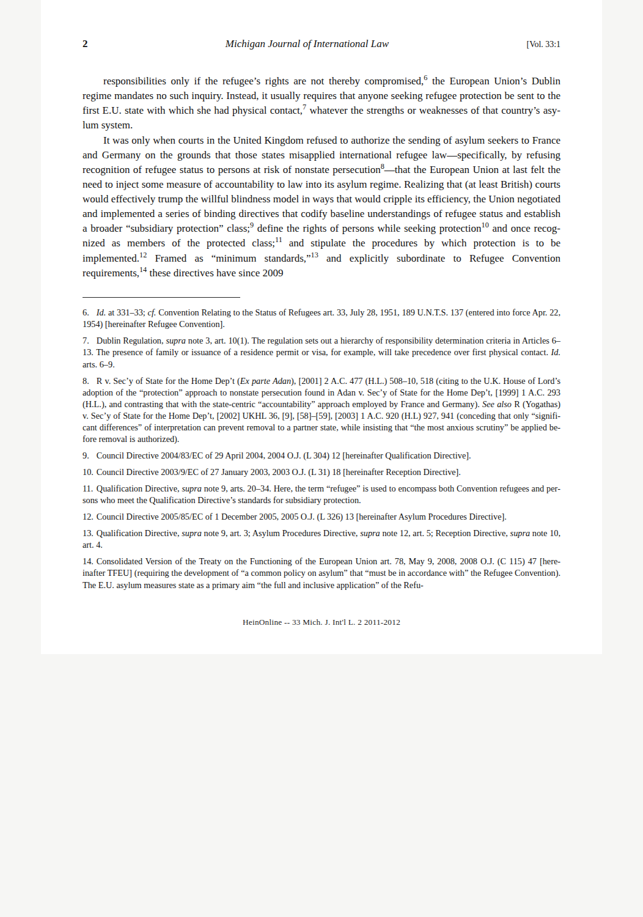2 Michigan Journal of International Law [Vol. 33:1
responsibilities only if the refugee’s rights are not thereby compromised,6 the European Union’s Dublin regime mandates no such inquiry. Instead, it usually requires that anyone seeking refugee protection be sent to the first E.U. state with which she had physical contact,7 whatever the strengths or weaknesses of that country’s asylum system.
It was only when courts in the United Kingdom refused to authorize the sending of asylum seekers to France and Germany on the grounds that those states misapplied international refugee law—specifically, by refusing recognition of refugee status to persons at risk of nonstate persecution8—that the European Union at last felt the need to inject some measure of accountability to law into its asylum regime. Realizing that (at least British) courts would effectively trump the willful blindness model in ways that would cripple its efficiency, the Union negotiated and implemented a series of binding directives that codify baseline understandings of refugee status and establish a broader “subsidiary protection” class;9 define the rights of persons while seeking protection10 and once recognized as members of the protected class;11 and stipulate the procedures by which protection is to be implemented.12 Framed as “minimum standards,”13 and explicitly subordinate to Refugee Convention requirements,14 these directives have since 2009
6. Id. at 331–33; cf. Convention Relating to the Status of Refugees art. 33, July 28, 1951, 189 U.N.T.S. 137 (entered into force Apr. 22, 1954) [hereinafter Refugee Convention].
7. Dublin Regulation, supra note 3, art. 10(1). The regulation sets out a hierarchy of responsibility determination criteria in Articles 6–13. The presence of family or issuance of a residence permit or visa, for example, will take precedence over first physical contact. Id. arts. 6–9.
8. R v. Sec’y of State for the Home Dep’t (Ex parte Adan), [2001] 2 A.C. 477 (H.L.) 508–10, 518 (citing to the U.K. House of Lord’s adoption of the “protection” approach to nonstate persecution found in Adan v. Sec’y of State for the Home Dep’t, [1999] 1 A.C. 293 (H.L.), and contrasting that with the state-centric “accountability” approach employed by France and Germany). See also R (Yogathas) v. Sec’y of State for the Home Dep’t, [2002] UKHL 36, [9], [58]–[59], [2003] 1 A.C. 920 (H.L) 927, 941 (conceding that only “significant differences” of interpretation can prevent removal to a partner state, while insisting that “the most anxious scrutiny” be applied before removal is authorized).
9. Council Directive 2004/83/EC of 29 April 2004, 2004 O.J. (L 304) 12 [hereinafter Qualification Directive].
10. Council Directive 2003/9/EC of 27 January 2003, 2003 O.J. (L 31) 18 [hereinafter Reception Directive].
11. Qualification Directive, supra note 9, arts. 20–34. Here, the term “refugee” is used to encompass both Convention refugees and persons who meet the Qualification Directive’s standards for subsidiary protection.
12. Council Directive 2005/85/EC of 1 December 2005, 2005 O.J. (L 326) 13 [hereinafter Asylum Procedures Directive].
13. Qualification Directive, supra note 9, art. 3; Asylum Procedures Directive, supra note 12, art. 5; Reception Directive, supra note 10, art. 4.
14. Consolidated Version of the Treaty on the Functioning of the European Union art. 78, May 9, 2008, 2008 O.J. (C 115) 47 [hereinafter TFEU] (requiring the development of “a common policy on asylum” that “must be in accordance with” the Refugee Convention). The E.U. asylum measures state as a primary aim “the full and inclusive application” of the Refu-
HeinOnline -- 33 Mich. J. Int'l L. 2 2011-2012